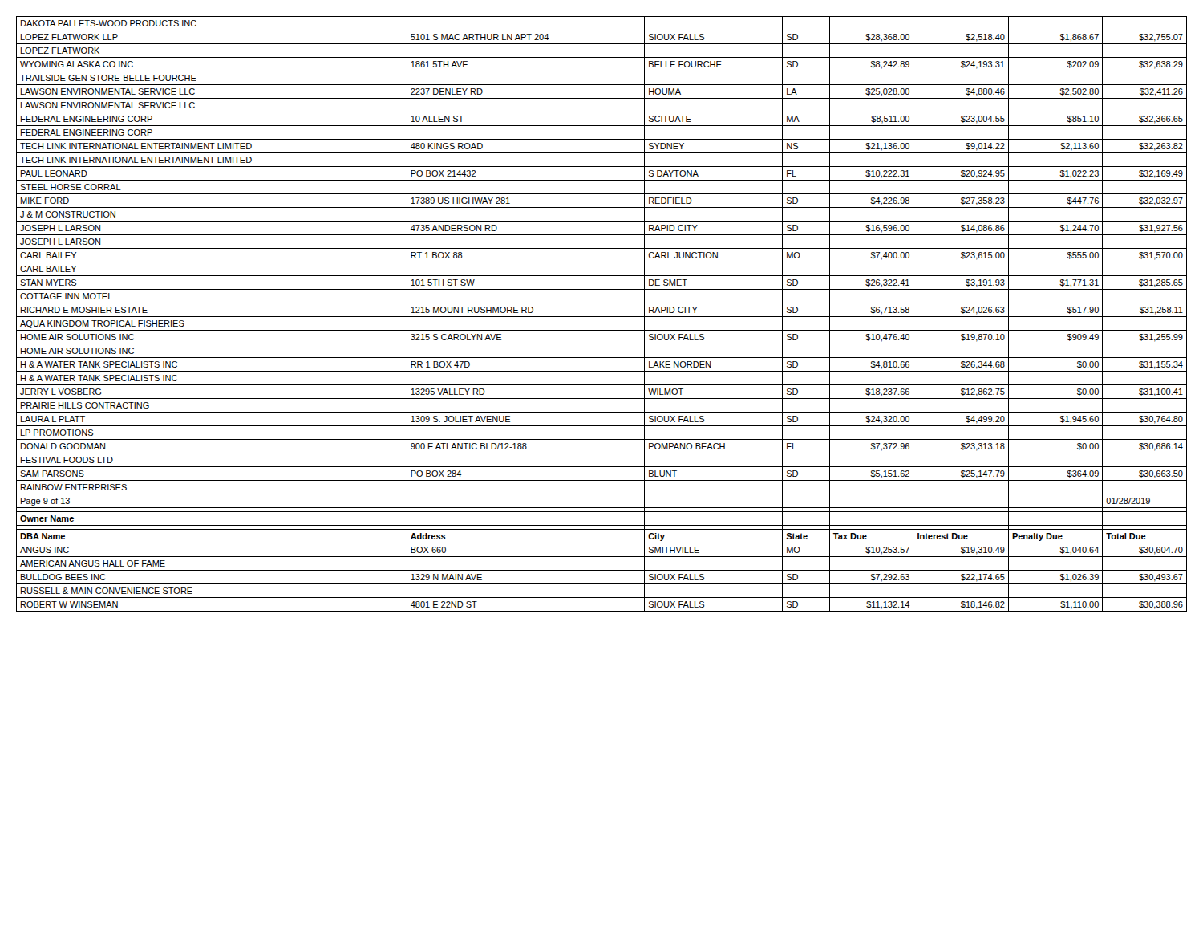| DAKOTA PALLETS-WOOD PRODUCTS INC | | | | | | | |
| LOPEZ FLATWORK LLP | 5101 S MAC ARTHUR LN APT 204 | SIOUX FALLS | SD | $28,368.00 | $2,518.40 | $1,868.67 | $32,755.07 |
| LOPEZ FLATWORK | | | | | | | |
| WYOMING ALASKA CO INC | 1861 5TH AVE | BELLE FOURCHE | SD | $8,242.89 | $24,193.31 | $202.09 | $32,638.29 |
| TRAILSIDE GEN STORE-BELLE FOURCHE | | | | | | | |
| LAWSON ENVIRONMENTAL SERVICE LLC | 2237 DENLEY RD | HOUMA | LA | $25,028.00 | $4,880.46 | $2,502.80 | $32,411.26 |
| LAWSON ENVIRONMENTAL SERVICE LLC | | | | | | | |
| FEDERAL ENGINEERING CORP | 10 ALLEN ST | SCITUATE | MA | $8,511.00 | $23,004.55 | $851.10 | $32,366.65 |
| FEDERAL ENGINEERING CORP | | | | | | | |
| TECH LINK INTERNATIONAL ENTERTAINMENT LIMITED | 480 KINGS ROAD | SYDNEY | NS | $21,136.00 | $9,014.22 | $2,113.60 | $32,263.82 |
| TECH LINK INTERNATIONAL ENTERTAINMENT LIMITED | | | | | | | |
| PAUL LEONARD | PO BOX 214432 | S DAYTONA | FL | $10,222.31 | $20,924.95 | $1,022.23 | $32,169.49 |
| STEEL HORSE CORRAL | | | | | | | |
| MIKE FORD | 17389 US HIGHWAY 281 | REDFIELD | SD | $4,226.98 | $27,358.23 | $447.76 | $32,032.97 |
| J & M CONSTRUCTION | | | | | | | |
| JOSEPH L LARSON | 4735 ANDERSON RD | RAPID CITY | SD | $16,596.00 | $14,086.86 | $1,244.70 | $31,927.56 |
| JOSEPH L LARSON | | | | | | | |
| CARL BAILEY | RT 1 BOX 88 | CARL JUNCTION | MO | $7,400.00 | $23,615.00 | $555.00 | $31,570.00 |
| CARL BAILEY | | | | | | | |
| STAN MYERS | 101 5TH ST SW | DE SMET | SD | $26,322.41 | $3,191.93 | $1,771.31 | $31,285.65 |
| COTTAGE INN MOTEL | | | | | | | |
| RICHARD E MOSHIER ESTATE | 1215 MOUNT RUSHMORE RD | RAPID CITY | SD | $6,713.58 | $24,026.63 | $517.90 | $31,258.11 |
| AQUA KINGDOM TROPICAL FISHERIES | | | | | | | |
| HOME AIR SOLUTIONS INC | 3215 S CAROLYN AVE | SIOUX FALLS | SD | $10,476.40 | $19,870.10 | $909.49 | $31,255.99 |
| HOME AIR SOLUTIONS INC | | | | | | | |
| H & A WATER TANK SPECIALISTS INC | RR 1 BOX 47D | LAKE NORDEN | SD | $4,810.66 | $26,344.68 | $0.00 | $31,155.34 |
| H & A WATER TANK SPECIALISTS INC | | | | | | | |
| JERRY L VOSBERG | 13295 VALLEY RD | WILMOT | SD | $18,237.66 | $12,862.75 | $0.00 | $31,100.41 |
| PRAIRIE HILLS CONTRACTING | | | | | | | |
| LAURA L PLATT | 1309 S. JOLIET AVENUE | SIOUX FALLS | SD | $24,320.00 | $4,499.20 | $1,945.60 | $30,764.80 |
| LP PROMOTIONS | | | | | | | |
| DONALD GOODMAN | 900 E ATLANTIC BLD/12-188 | POMPANO BEACH | FL | $7,372.96 | $23,313.18 | $0.00 | $30,686.14 |
| FESTIVAL FOODS LTD | | | | | | | |
| SAM PARSONS | PO BOX 284 | BLUNT | SD | $5,151.62 | $25,147.79 | $364.09 | $30,663.50 |
| RAINBOW ENTERPRISES | | | | | | | |
| Page 9 of 13 | | | | | | | 01/28/2019 |
| Owner Name | | | | | | | |
| DBA Name | Address | City | State | Tax Due | Interest Due | Penalty Due | Total Due |
| ANGUS INC | BOX 660 | SMITHVILLE | MO | $10,253.57 | $19,310.49 | $1,040.64 | $30,604.70 |
| AMERICAN ANGUS HALL OF FAME | | | | | | | |
| BULLDOG BEES INC | 1329 N MAIN AVE | SIOUX FALLS | SD | $7,292.63 | $22,174.65 | $1,026.39 | $30,493.67 |
| RUSSELL & MAIN CONVENIENCE STORE | | | | | | | |
| ROBERT W WINSEMAN | 4801 E 22ND ST | SIOUX FALLS | SD | $11,132.14 | $18,146.82 | $1,110.00 | $30,388.96 |